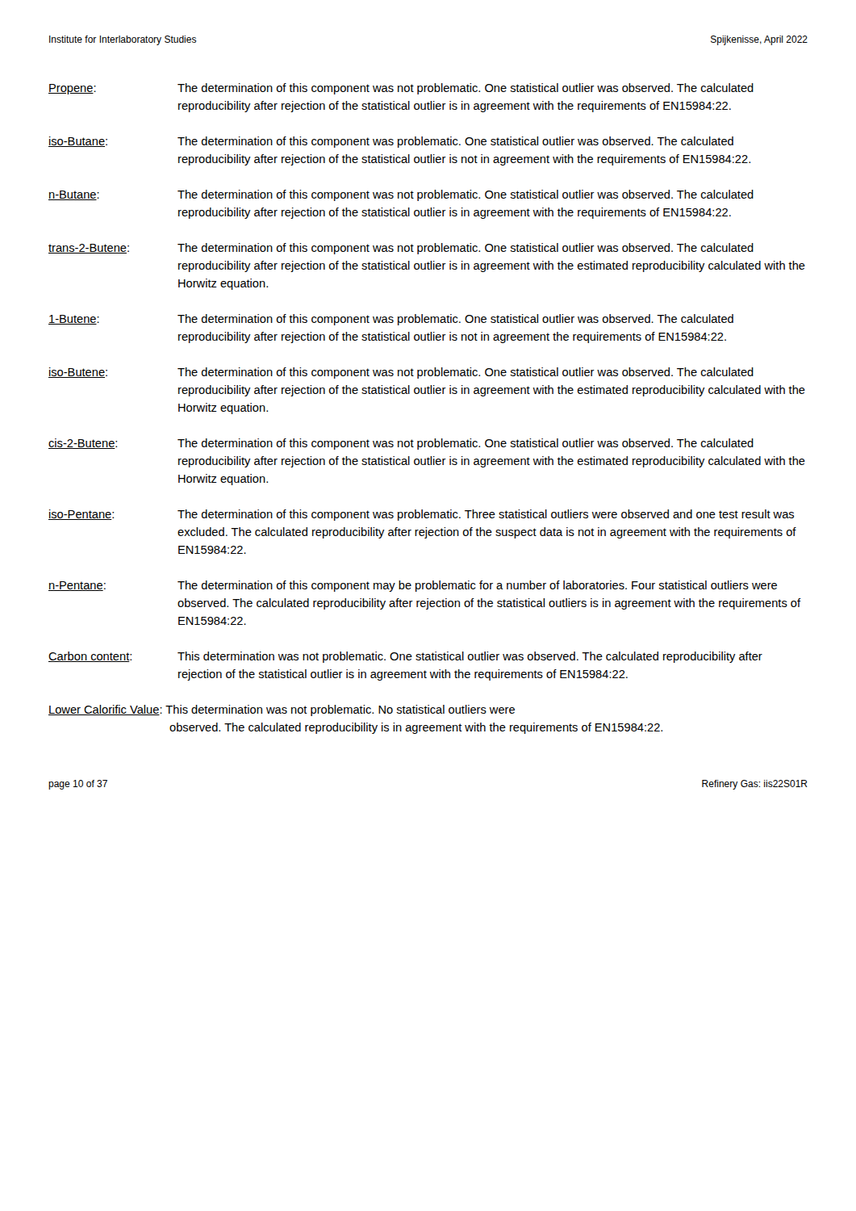Institute for Interlaboratory Studies
Spijkenisse, April 2022
Propene:
The determination of this component was not problematic. One statistical outlier was observed. The calculated reproducibility after rejection of the statistical outlier is in agreement with the requirements of EN15984:22.
iso-Butane:
The determination of this component was problematic. One statistical outlier was observed. The calculated reproducibility after rejection of the statistical outlier is not in agreement with the requirements of EN15984:22.
n-Butane:
The determination of this component was not problematic. One statistical outlier was observed. The calculated reproducibility after rejection of the statistical outlier is in agreement with the requirements of EN15984:22.
trans-2-Butene:
The determination of this component was not problematic. One statistical outlier was observed. The calculated reproducibility after rejection of the statistical outlier is in agreement with the estimated reproducibility calculated with the Horwitz equation.
1-Butene:
The determination of this component was problematic. One statistical outlier was observed. The calculated reproducibility after rejection of the statistical outlier is not in agreement the requirements of EN15984:22.
iso-Butene:
The determination of this component was not problematic. One statistical outlier was observed. The calculated reproducibility after rejection of the statistical outlier is in agreement with the estimated reproducibility calculated with the Horwitz equation.
cis-2-Butene:
The determination of this component was not problematic. One statistical outlier was observed. The calculated reproducibility after rejection of the statistical outlier is in agreement with the estimated reproducibility calculated with the Horwitz equation.
iso-Pentane:
The determination of this component was problematic. Three statistical outliers were observed and one test result was excluded. The calculated reproducibility after rejection of the suspect data is not in agreement with the requirements of EN15984:22.
n-Pentane:
The determination of this component may be problematic for a number of laboratories. Four statistical outliers were observed. The calculated reproducibility after rejection of the statistical outliers is in agreement with the requirements of EN15984:22.
Carbon content:
This determination was not problematic. One statistical outlier was observed. The calculated reproducibility after rejection of the statistical outlier is in agreement with the requirements of EN15984:22.
Lower Calorific Value: This determination was not problematic. No statistical outliers were
observed. The calculated reproducibility is in agreement with the requirements of EN15984:22.
page 10 of 37
Refinery Gas: iis22S01R